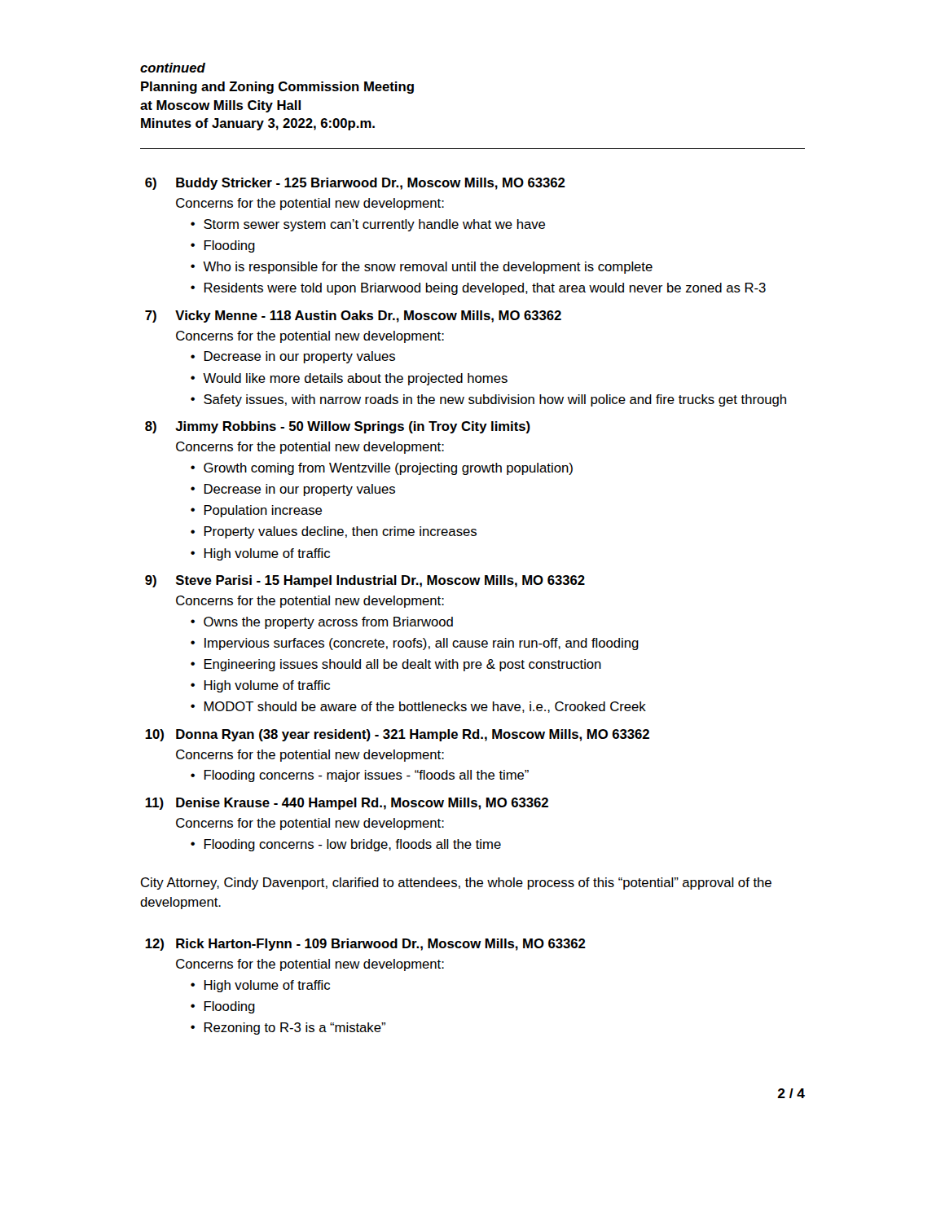continued
Planning and Zoning Commission Meeting
at Moscow Mills City Hall
Minutes of January 3, 2022, 6:00p.m.
Buddy Stricker - 125 Briarwood Dr., Moscow Mills, MO 63362 Concerns for the potential new development:
Storm sewer system can’t currently handle what we have
Flooding
Who is responsible for the snow removal until the development is complete
Residents were told upon Briarwood being developed, that area would never be zoned as R-3
Vicky Menne - 118 Austin Oaks Dr., Moscow Mills, MO 63362 Concerns for the potential new development:
Decrease in our property values
Would like more details about the projected homes
Safety issues, with narrow roads in the new subdivision how will police and fire trucks get through
Jimmy Robbins - 50 Willow Springs (in Troy City limits) Concerns for the potential new development:
Growth coming from Wentzville (projecting growth population)
Decrease in our property values
Population increase
Property values decline, then crime increases
High volume of traffic
Steve Parisi - 15 Hampel Industrial Dr., Moscow Mills, MO 63362 Concerns for the potential new development:
Owns the property across from Briarwood
Impervious surfaces (concrete, roofs), all cause rain run-off, and flooding
Engineering issues should all be dealt with pre & post construction
High volume of traffic
MODOT should be aware of the bottlenecks we have, i.e., Crooked Creek
Donna Ryan (38 year resident) - 321 Hample Rd., Moscow Mills, MO 63362 Concerns for the potential new development:
Flooding concerns - major issues - “floods all the time”
Denise Krause - 440 Hampel Rd., Moscow Mills, MO 63362 Concerns for the potential new development:
Flooding concerns - low bridge, floods all the time
City Attorney, Cindy Davenport, clarified to attendees, the whole process of this “potential” approval of the development.
Rick Harton-Flynn - 109 Briarwood Dr., Moscow Mills, MO 63362 Concerns for the potential new development:
High volume of traffic
Flooding
Rezoning to R-3 is a “mistake”
2 / 4